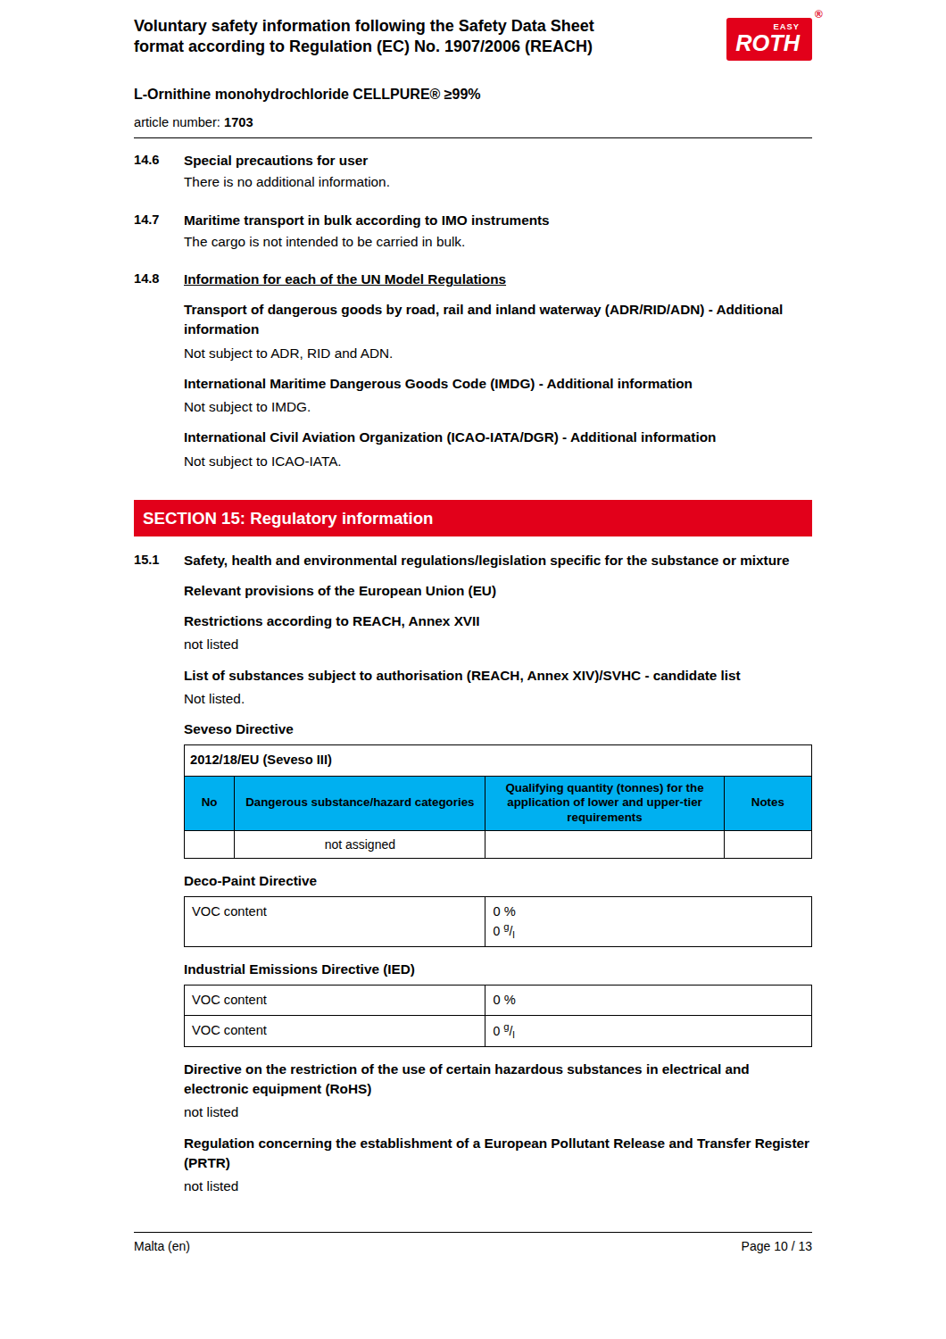Voluntary safety information following the Safety Data Sheet format according to Regulation (EC) No. 1907/2006 (REACH)
® EASY ROTH
L-Ornithine monohydrochloride CELLPURE® ≥99%
article number: 1703
14.6
Special precautions for user
There is no additional information.
14.7
Maritime transport in bulk according to IMO instruments
The cargo is not intended to be carried in bulk.
14.8
Information for each of the UN Model Regulations
Transport of dangerous goods by road, rail and inland waterway (ADR/RID/ADN) - Additional information
Not subject to ADR, RID and ADN.
International Maritime Dangerous Goods Code (IMDG) - Additional information
Not subject to IMDG.
International Civil Aviation Organization (ICAO-IATA/DGR) - Additional information
Not subject to ICAO-IATA.
SECTION 15: Regulatory information
15.1
Safety, health and environmental regulations/legislation specific for the substance or mixture
Relevant provisions of the European Union (EU)
Restrictions according to REACH, Annex XVII
not listed
List of substances subject to authorisation (REACH, Annex XIV)/SVHC - candidate list
Not listed.
Seveso Directive
| 2012/18/EU (Seveso III) |
| --- |
| No | Dangerous substance/hazard categories | Qualifying quantity (tonnes) for the application of lower and upper-tier requirements | Notes |
| | not assigned | | |
Deco-Paint Directive
| VOC content | 0 % 0 g / l |
Industrial Emissions Directive (IED)
| VOC content | 0 % |
| VOC content | 0 g / l |
Directive on the restriction of the use of certain hazardous substances in electrical and electronic equipment (RoHS)
not listed
Regulation concerning the establishment of a European Pollutant Release and Transfer Register (PRTR)
not listed
Malta (en)
Page 10 / 13